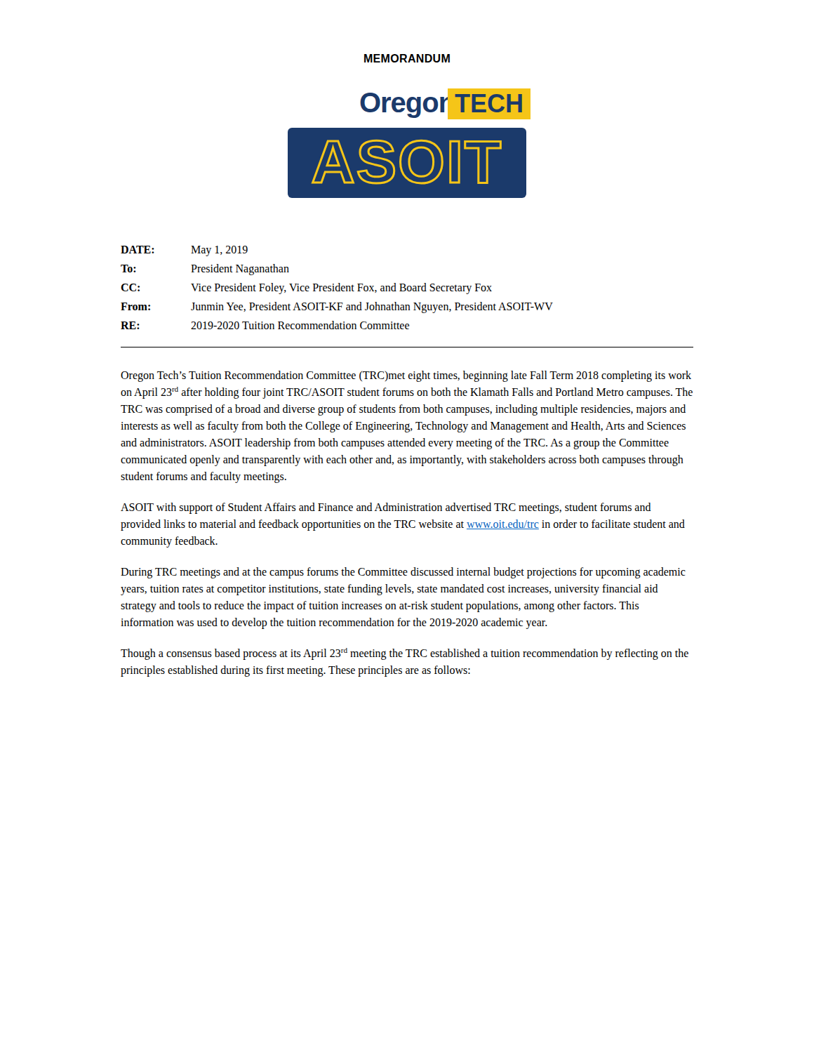MEMORANDUM
Oregon TECH ASOIT
| DATE: | May 1, 2019 |
| To: | President Naganathan |
| CC: | Vice President Foley, Vice President Fox, and Board Secretary Fox |
| From: | Junmin Yee, President ASOIT-KF and Johnathan Nguyen, President ASOIT-WV |
| RE: | 2019-2020 Tuition Recommendation Committee |
Oregon Tech’s Tuition Recommendation Committee (TRC)met eight times, beginning late Fall Term 2018 completing its work on April 23rd after holding four joint TRC/ASOIT student forums on both the Klamath Falls and Portland Metro campuses. The TRC was comprised of a broad and diverse group of students from both campuses, including multiple residencies, majors and interests as well as faculty from both the College of Engineering, Technology and Management and Health, Arts and Sciences and administrators. ASOIT leadership from both campuses attended every meeting of the TRC. As a group the Committee communicated openly and transparently with each other and, as importantly, with stakeholders across both campuses through student forums and faculty meetings.
ASOIT with support of Student Affairs and Finance and Administration advertised TRC meetings, student forums and provided links to material and feedback opportunities on the TRC website at www.oit.edu/trc in order to facilitate student and community feedback.
During TRC meetings and at the campus forums the Committee discussed internal budget projections for upcoming academic years, tuition rates at competitor institutions, state funding levels, state mandated cost increases, university financial aid strategy and tools to reduce the impact of tuition increases on at-risk student populations, among other factors. This information was used to develop the tuition recommendation for the 2019-2020 academic year.
Though a consensus based process at its April 23rd meeting the TRC established a tuition recommendation by reflecting on the principles established during its first meeting. These principles are as follows: